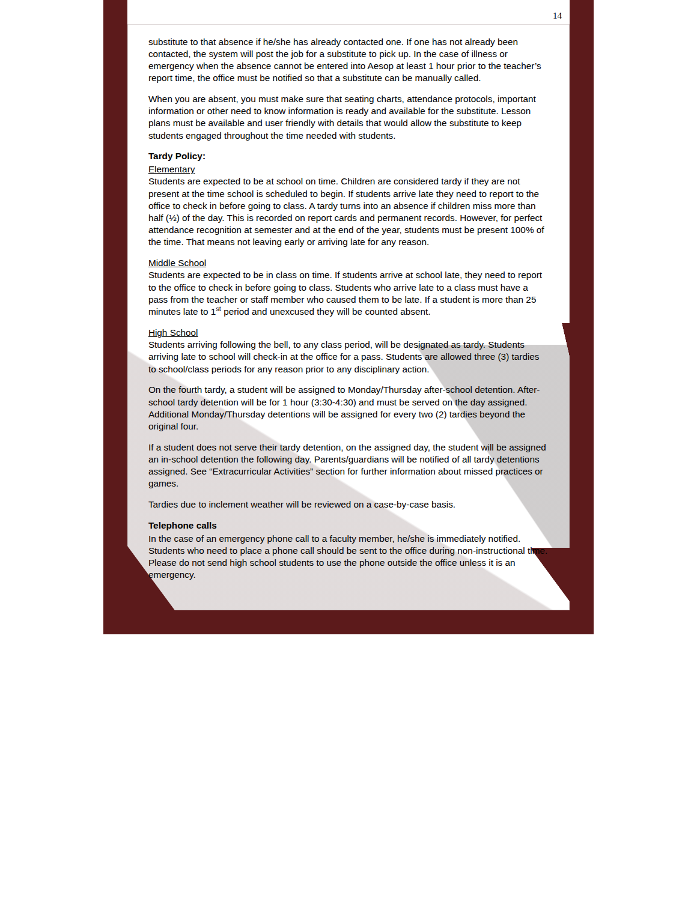14
substitute to that absence if he/she has already contacted one. If one has not already been contacted, the system will post the job for a substitute to pick up. In the case of illness or emergency when the absence cannot be entered into Aesop at least 1 hour prior to the teacher’s report time, the office must be notified so that a substitute can be manually called.
When you are absent, you must make sure that seating charts, attendance protocols, important information or other need to know information is ready and available for the substitute. Lesson plans must be available and user friendly with details that would allow the substitute to keep students engaged throughout the time needed with students.
Tardy Policy:
Elementary
Students are expected to be at school on time. Children are considered tardy if they are not present at the time school is scheduled to begin. If students arrive late they need to report to the office to check in before going to class. A tardy turns into an absence if children miss more than half (½) of the day. This is recorded on report cards and permanent records. However, for perfect attendance recognition at semester and at the end of the year, students must be present 100% of the time. That means not leaving early or arriving late for any reason.
Middle School
Students are expected to be in class on time. If students arrive at school late, they need to report to the office to check in before going to class. Students who arrive late to a class must have a pass from the teacher or staff member who caused them to be late. If a student is more than 25 minutes late to 1st period and unexcused they will be counted absent.
High School
Students arriving following the bell, to any class period, will be designated as tardy. Students arriving late to school will check-in at the office for a pass. Students are allowed three (3) tardies to school/class periods for any reason prior to any disciplinary action.
On the fourth tardy, a student will be assigned to Monday/Thursday after-school detention. After-school tardy detention will be for 1 hour (3:30-4:30) and must be served on the day assigned. Additional Monday/Thursday detentions will be assigned for every two (2) tardies beyond the original four.
If a student does not serve their tardy detention, on the assigned day, the student will be assigned an in-school detention the following day. Parents/guardians will be notified of all tardy detentions assigned. See “Extracurricular Activities” section for further information about missed practices or games.
Tardies due to inclement weather will be reviewed on a case-by-case basis.
Telephone calls
In the case of an emergency phone call to a faculty member, he/she is immediately notified. Students who need to place a phone call should be sent to the office during non-instructional time. Please do not send high school students to use the phone outside the office unless it is an emergency.